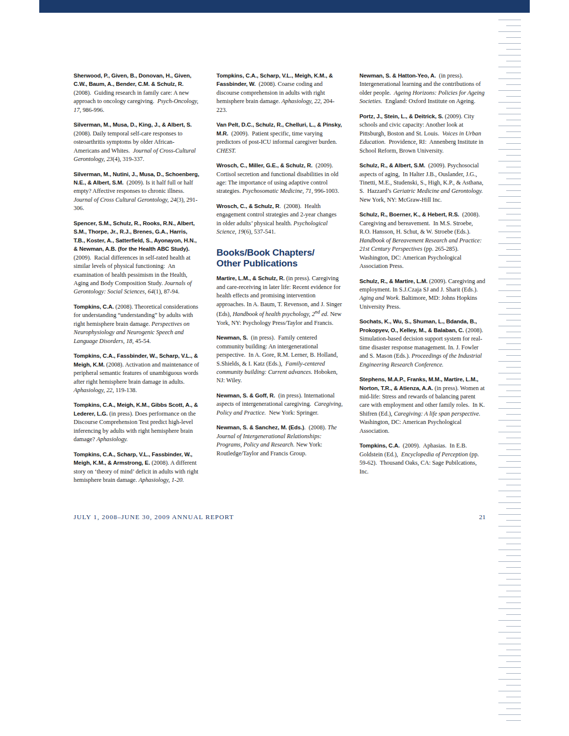Sherwood, P., Given, B., Donovan, H., Given, C.W., Baum, A., Bender, C.M. & Schulz, R. (2008). Guiding research in family care: A new approach to oncology caregiving. Psych-Oncology, 17, 986-996.
Silverman, M., Musa, D., King, J., & Albert, S. (2008). Daily temporal self-care responses to osteoarthritis symptoms by older African-Americans and Whites. Journal of Cross-Cultural Gerontology, 23(4), 319-337.
Silverman, M., Nutini, J., Musa, D., Schoenberg, N.E., & Albert, S.M. (2009). Is it half full or half empty? Affective responses to chronic illness. Journal of Cross Cultural Gerontology, 24(3), 291-306.
Spencer, S.M., Schulz, R., Rooks, R.N., Albert, S.M., Thorpe, Jr., R.J., Brenes, G.A., Harris, T.B., Koster, A., Satterfield, S., Ayonayon, H.N., & Newman, A.B. (for the Health ABC Study). (2009). Racial differences in self-rated health at similar levels of physical functioning: An examination of health pessimism in the Health, Aging and Body Composition Study. Journals of Gerontology: Social Sciences, 64(1), 87-94.
Tompkins, C.A. (2008). Theoretical considerations for understanding “understanding” by adults with right hemisphere brain damage. Perspectives on Neurophysiology and Neurogenic Speech and Language Disorders, 18, 45-54.
Tompkins, C.A., Fassbinder, W., Scharp, V.L., & Meigh, K.M. (2008). Activation and maintenance of peripheral semantic features of unambiguous words after right hemisphere brain damage in adults. Aphasiology, 22, 119-138.
Tompkins, C.A., Meigh, K.M., Gibbs Scott, A., & Lederer, L.G. (in press). Does performance on the Discourse Comprehension Test predict high-level inferencing by adults with right hemisphere brain damage? Aphasiology.
Tompkins, C.A., Scharp, V.L., Fassbinder, W., Meigh, K.M., & Armstrong, E. (2008). A different story on ‘theory of mind’ deficit in adults with right hemisphere brain damage. Aphasiology, 1-20.
Tompkins, C.A., Scharp, V.L., Meigh, K.M., & Fassbinder, W. (2008). Coarse coding and discourse comprehension in adults with right hemisphere brain damage. Aphasiology, 22, 204-223.
Van Pelt, D.C., Schulz, R., Chelluri, L., & Pinsky, M.R. (2009). Patient specific, time varying predictors of post-ICU informal caregiver burden. CHEST.
Wrosch, C., Miller, G.E., & Schulz, R. (2009). Cortisol secretion and functional disabilities in old age: The importance of using adaptive control strategies. Psychosomatic Medicine, 71, 996-1003.
Wrosch, C., & Schulz, R. (2008). Health engagement control strategies and 2-year changes in older adults’ physical health. Psychological Science, 19(6), 537-541.
Books/Book Chapters/
Other Publications
Martire, L.M., & Schulz, R. (in press). Caregiving and care-receiving in later life: Recent evidence for health effects and promising intervention approaches. In A. Baum, T. Revenson, and J. Singer (Eds), Handbook of health psychology, 2nd ed. New York, NY: Psychology Press/Taylor and Francis.
Newman, S. (in press). Family centered community building: An intergenerational perspective. In A. Gore, R.M. Lerner, B. Holland, S.Shields, & I. Katz (Eds.), Family-centered community building: Current advances. Hoboken, NJ: Wiley.
Newman, S. & Goff, R. (in press). International aspects of intergenerational caregiving. Caregiving, Policy and Practice. New York: Springer.
Newman, S. & Sanchez, M. (Eds.). (2008). The Journal of Intergenerational Relationships: Programs, Policy and Research. New York: Routledge/Taylor and Francis Group.
Newman, S. & Hatton-Yeo, A. (in press). Intergenerational learning and the contributions of older people. Ageing Horizons: Policies for Ageing Societies. England: Oxford Institute on Ageing.
Portz, J., Stein, L., & Deitrick, S. (2009). City schools and civic capacity: Another look at Pittsburgh, Boston and St. Louis. Voices in Urban Education. Providence, RI: Annenberg Institute in School Reform, Brown University.
Schulz, R., & Albert, S.M. (2009). Psychosocial aspects of aging, In Halter J.B., Ouslander, J.G., Tinetti, M.E., Studenski, S., High, K.P., & Asthana, S. Hazzard’s Geriatric Medicine and Gerontology. New York, NY: McGraw-Hill Inc.
Schulz, R., Boerner, K., & Hebert, R.S. (2008). Caregiving and bereavement. In M.S. Stroebe, R.O. Hansson, H. Schut, & W. Stroebe (Eds.). Handbook of Bereavement Research and Practice: 21st Century Perspectives (pp. 265-285). Washington, DC: American Psychological Association Press.
Schulz, R., & Martire, L.M. (2009). Caregiving and employment. In S.J.Czaja SJ and J. Sharit (Eds.). Aging and Work. Baltimore, MD: Johns Hopkins University Press.
Sochats, K., Wu, S., Shuman, L., Bdanda, B., Prokopyev, O., Kelley, M., & Balaban, C. (2008). Simulation-based decision support system for real-time disaster response management. In. J. Fowler and S. Mason (Eds.). Proceedings of the Industrial Engineering Research Conference.
Stephens, M.A.P., Franks, M.M., Martire, L.M., Norton, T.R., & Atienza, A.A. (in press). Women at mid-life: Stress and rewards of balancing parent care with employment and other family roles. In K. Shifren (Ed.), Caregiving: A life span perspective. Washington, DC: American Psychological Association.
Tompkins, C.A. (2009). Aphasias. In E.B. Goldstein (Ed.), Encyclopedia of Perception (pp. 59-62). Thousand Oaks, CA: Sage Pubilcations, Inc.
JULY 1, 2008–JUNE 30, 2009 ANNUAL REPORT
21